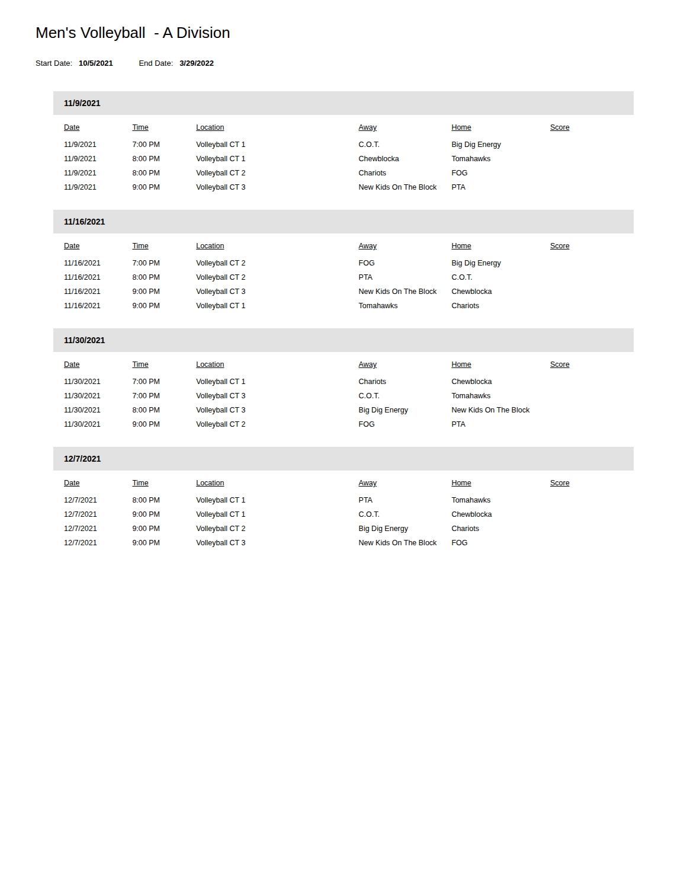Men's Volleyball - A Division
Start Date: 10/5/2021 End Date: 3/29/2022
11/9/2021
| Date | Time | Location | Away | Home | Score |
| --- | --- | --- | --- | --- | --- |
| 11/9/2021 | 7:00 PM | Volleyball CT 1 | C.O.T. | Big Dig Energy | |
| 11/9/2021 | 8:00 PM | Volleyball CT 1 | Chewblocka | Tomahawks | |
| 11/9/2021 | 8:00 PM | Volleyball CT 2 | Chariots | FOG | |
| 11/9/2021 | 9:00 PM | Volleyball CT 3 | New Kids On The Block | PTA | |
11/16/2021
| Date | Time | Location | Away | Home | Score |
| --- | --- | --- | --- | --- | --- |
| 11/16/2021 | 7:00 PM | Volleyball CT 2 | FOG | Big Dig Energy | |
| 11/16/2021 | 8:00 PM | Volleyball CT 2 | PTA | C.O.T. | |
| 11/16/2021 | 9:00 PM | Volleyball CT 3 | New Kids On The Block | Chewblocka | |
| 11/16/2021 | 9:00 PM | Volleyball CT 1 | Tomahawks | Chariots | |
11/30/2021
| Date | Time | Location | Away | Home | Score |
| --- | --- | --- | --- | --- | --- |
| 11/30/2021 | 7:00 PM | Volleyball CT 1 | Chariots | Chewblocka | |
| 11/30/2021 | 7:00 PM | Volleyball CT 3 | C.O.T. | Tomahawks | |
| 11/30/2021 | 8:00 PM | Volleyball CT 3 | Big Dig Energy | New Kids On The Block | |
| 11/30/2021 | 9:00 PM | Volleyball CT 2 | FOG | PTA | |
12/7/2021
| Date | Time | Location | Away | Home | Score |
| --- | --- | --- | --- | --- | --- |
| 12/7/2021 | 8:00 PM | Volleyball CT 1 | PTA | Tomahawks | |
| 12/7/2021 | 9:00 PM | Volleyball CT 1 | C.O.T. | Chewblocka | |
| 12/7/2021 | 9:00 PM | Volleyball CT 2 | Big Dig Energy | Chariots | |
| 12/7/2021 | 9:00 PM | Volleyball CT 3 | New Kids On The Block | FOG | |